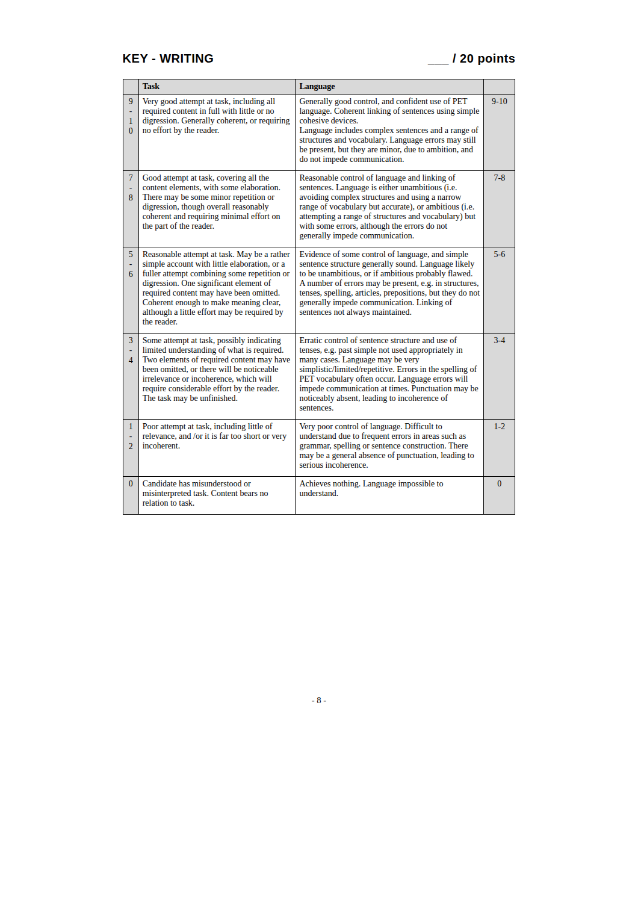KEY - WRITING ___ / 20 points
| | Task | Language | |
| --- | --- | --- | --- |
| 9 - 1 0 | Very good attempt at task, including all required content in full with little or no digression. Generally coherent, or requiring no effort by the reader. | Generally good control, and confident use of PET language. Coherent linking of sentences using simple cohesive devices. Language includes complex sentences and a range of structures and vocabulary. Language errors may still be present, but they are minor, due to ambition, and do not impede communication. | 9-10 |
| 7 - 8 | Good attempt at task, covering all the content elements, with some elaboration. There may be some minor repetition or digression, though overall reasonably coherent and requiring minimal effort on the part of the reader. | Reasonable control of language and linking of sentences. Language is either unambitious (i.e. avoiding complex structures and using a narrow range of vocabulary but accurate), or ambitious (i.e. attempting a range of structures and vocabulary) but with some errors, although the errors do not generally impede communication. | 7-8 |
| 5 - 6 | Reasonable attempt at task. May be a rather simple account with little elaboration, or a fuller attempt combining some repetition or digression. One significant element of required content may have been omitted. Coherent enough to make meaning clear, although a little effort may be required by the reader. | Evidence of some control of language, and simple sentence structure generally sound. Language likely to be unambitious, or if ambitious probably flawed. A number of errors may be present, e.g. in structures, tenses, spelling, articles, prepositions, but they do not generally impede communication. Linking of sentences not always maintained. | 5-6 |
| 3 - 4 | Some attempt at task, possibly indicating limited understanding of what is required. Two elements of required content may have been omitted, or there will be noticeable irrelevance or incoherence, which will require considerable effort by the reader. The task may be unfinished. | Erratic control of sentence structure and use of tenses, e.g. past simple not used appropriately in many cases. Language may be very simplistic/limited/repetitive. Errors in the spelling of PET vocabulary often occur. Language errors will impede communication at times. Punctuation may be noticeably absent, leading to incoherence of sentences. | 3-4 |
| 1 - 2 | Poor attempt at task, including little of relevance, and /or it is far too short or very incoherent. | Very poor control of language. Difficult to understand due to frequent errors in areas such as grammar, spelling or sentence construction. There may be a general absence of punctuation, leading to serious incoherence. | 1-2 |
| 0 | Candidate has misunderstood or misinterpreted task. Content bears no relation to task. | Achieves nothing. Language impossible to understand. | 0 |
- 8 -